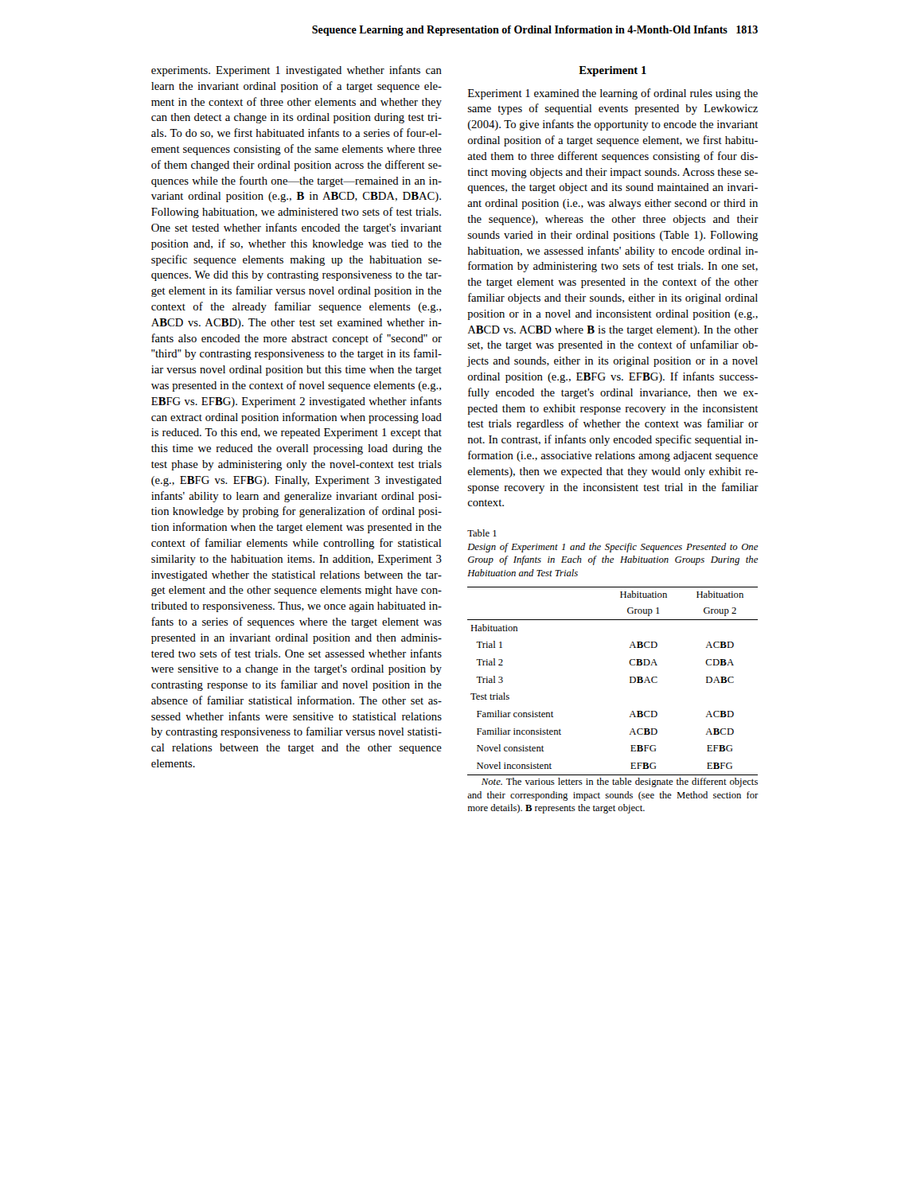Sequence Learning and Representation of Ordinal Information in 4-Month-Old Infants 1813
experiments. Experiment 1 investigated whether infants can learn the invariant ordinal position of a target sequence element in the context of three other elements and whether they can then detect a change in its ordinal position during test trials. To do so, we first habituated infants to a series of four-element sequences consisting of the same elements where three of them changed their ordinal position across the different sequences while the fourth one—the target—remained in an invariant ordinal position (e.g., B in ABCD, CBDA, DBAC). Following habituation, we administered two sets of test trials. One set tested whether infants encoded the target's invariant position and, if so, whether this knowledge was tied to the specific sequence elements making up the habituation sequences. We did this by contrasting responsiveness to the target element in its familiar versus novel ordinal position in the context of the already familiar sequence elements (e.g., ABCD vs. ACBD). The other test set examined whether infants also encoded the more abstract concept of ''second'' or ''third'' by contrasting responsiveness to the target in its familiar versus novel ordinal position but this time when the target was presented in the context of novel sequence elements (e.g., EBFG vs. EFBG). Experiment 2 investigated whether infants can extract ordinal position information when processing load is reduced. To this end, we repeated Experiment 1 except that this time we reduced the overall processing load during the test phase by administering only the novel-context test trials (e.g., EBFG vs. EFBG). Finally, Experiment 3 investigated infants' ability to learn and generalize invariant ordinal position knowledge by probing for generalization of ordinal position information when the target element was presented in the context of familiar elements while controlling for statistical similarity to the habituation items. In addition, Experiment 3 investigated whether the statistical relations between the target element and the other sequence elements might have contributed to responsiveness. Thus, we once again habituated infants to a series of sequences where the target element was presented in an invariant ordinal position and then administered two sets of test trials. One set assessed whether infants were sensitive to a change in the target's ordinal position by contrasting response to its familiar and novel position in the absence of familiar statistical information. The other set assessed whether infants were sensitive to statistical relations by contrasting responsiveness to familiar versus novel statistical relations between the target and the other sequence elements.
Experiment 1
Experiment 1 examined the learning of ordinal rules using the same types of sequential events presented by Lewkowicz (2004). To give infants the opportunity to encode the invariant ordinal position of a target sequence element, we first habituated them to three different sequences consisting of four distinct moving objects and their impact sounds. Across these sequences, the target object and its sound maintained an invariant ordinal position (i.e., was always either second or third in the sequence), whereas the other three objects and their sounds varied in their ordinal positions (Table 1). Following habituation, we assessed infants' ability to encode ordinal information by administering two sets of test trials. In one set, the target element was presented in the context of the other familiar objects and their sounds, either in its original ordinal position or in a novel and inconsistent ordinal position (e.g., ABCD vs. ACBD where B is the target element). In the other set, the target was presented in the context of unfamiliar objects and sounds, either in its original position or in a novel ordinal position (e.g., EBFG vs. EFBG). If infants successfully encoded the target's ordinal invariance, then we expected them to exhibit response recovery in the inconsistent test trials regardless of whether the context was familiar or not. In contrast, if infants only encoded specific sequential information (i.e., associative relations among adjacent sequence elements), then we expected that they would only exhibit response recovery in the inconsistent test trial in the familiar context.
Table 1
Design of Experiment 1 and the Specific Sequences Presented to One Group of Infants in Each of the Habituation Groups During the Habituation and Test Trials
| | Habituation | Habituation |
| --- | --- | --- |
| | Group 1 | Group 2 |
| Habituation |
| Trial 1 | A B CD | AC B D |
| Trial 2 | C B DA | CD B A |
| Trial 3 | D B AC | DA B C |
| Test trials |
| Familiar consistent | A B CD | AC B D |
| Familiar inconsistent | AC B D | A B CD |
| Novel consistent | E B FG | EF B G |
| Novel inconsistent | EF B G | E B FG |
Note. The various letters in the table designate the different objects and their corresponding impact sounds (see the Method section for more details). B represents the target object.